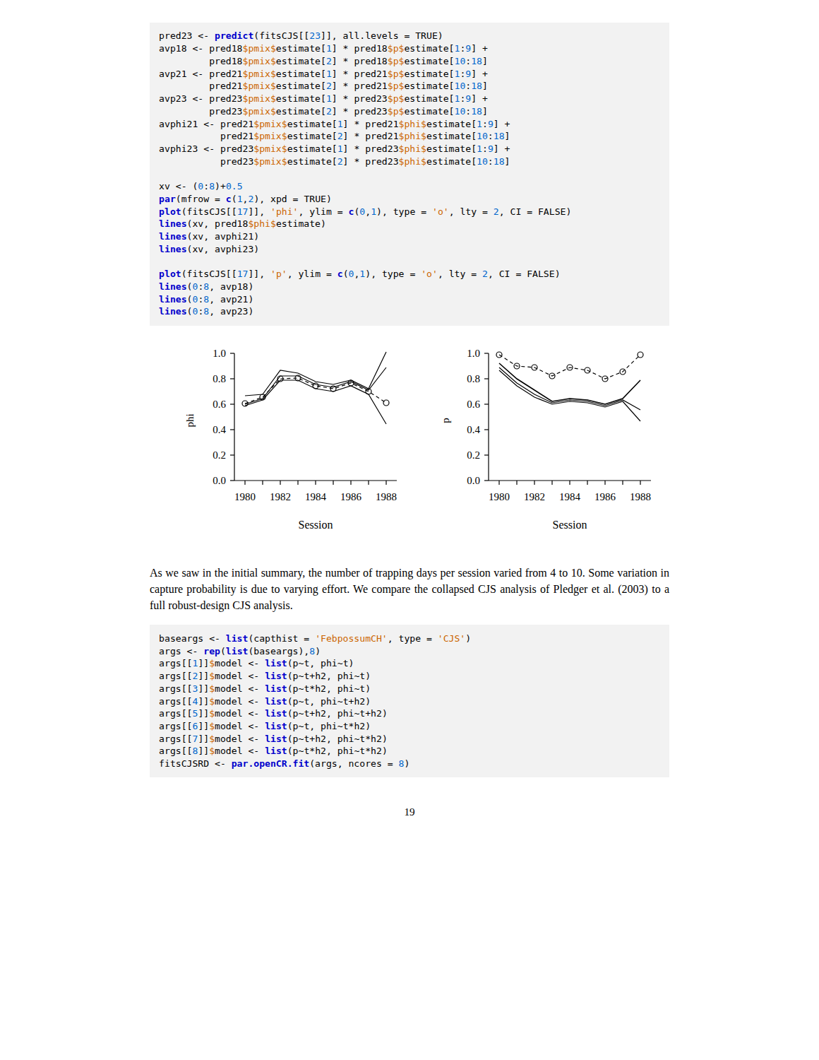pred23 <- predict(fitsCJS[[23]], all.levels = TRUE)
avp18 <- pred18$pmix$estimate[1] * pred18$p$estimate[1:9] +
         pred18$pmix$estimate[2] * pred18$p$estimate[10:18]
avp21 <- pred21$pmix$estimate[1] * pred21$p$estimate[1:9] +
         pred21$pmix$estimate[2] * pred21$p$estimate[10:18]
avp23 <- pred23$pmix$estimate[1] * pred23$p$estimate[1:9] +
         pred23$pmix$estimate[2] * pred23$p$estimate[10:18]
avphi21 <- pred21$pmix$estimate[1] * pred21$phi$estimate[1:9] +
           pred21$pmix$estimate[2] * pred21$phi$estimate[10:18]
avphi23 <- pred23$pmix$estimate[1] * pred23$phi$estimate[1:9] +
           pred23$pmix$estimate[2] * pred23$phi$estimate[10:18]

xv <- (0:8)+0.5
par(mfrow = c(1,2), xpd = TRUE)
plot(fitsCJS[[17]], 'phi', ylim = c(0,1), type = 'o', lty = 2, CI = FALSE)
lines(xv, pred18$phi$estimate)
lines(xv, avphi21)
lines(xv, avphi23)

plot(fitsCJS[[17]], 'p', ylim = c(0,1), type = 'o', lty = 2, CI = FALSE)
lines(0:8, avp18)
lines(0:8, avp21)
lines(0:8, avp23)
0.0 0.2 0.4 0.6 0.8 1.0 phi 1980 1982 1984 1986 1988 Session 0.0 0.2 0.4 0.6 0.8 1.0 p 1980 1982 1984 1986 1988 Session
As we saw in the initial summary, the number of trapping days per session varied from 4 to 10. Some variation in capture probability is due to varying effort. We compare the collapsed CJS analysis of Pledger et al. (2003) to a full robust-design CJS analysis.
baseargs <- list(capthist = 'FebpossumCH', type = 'CJS')
args <- rep(list(baseargs),8)
args[[1]]$model <- list(p~t, phi~t)
args[[2]]$model <- list(p~t+h2, phi~t)
args[[3]]$model <- list(p~t*h2, phi~t)
args[[4]]$model <- list(p~t, phi~t+h2)
args[[5]]$model <- list(p~t+h2, phi~t+h2)
args[[6]]$model <- list(p~t, phi~t*h2)
args[[7]]$model <- list(p~t+h2, phi~t*h2)
args[[8]]$model <- list(p~t*h2, phi~t*h2)
fitsCJSRD <- par.openCR.fit(args, ncores = 8)
19